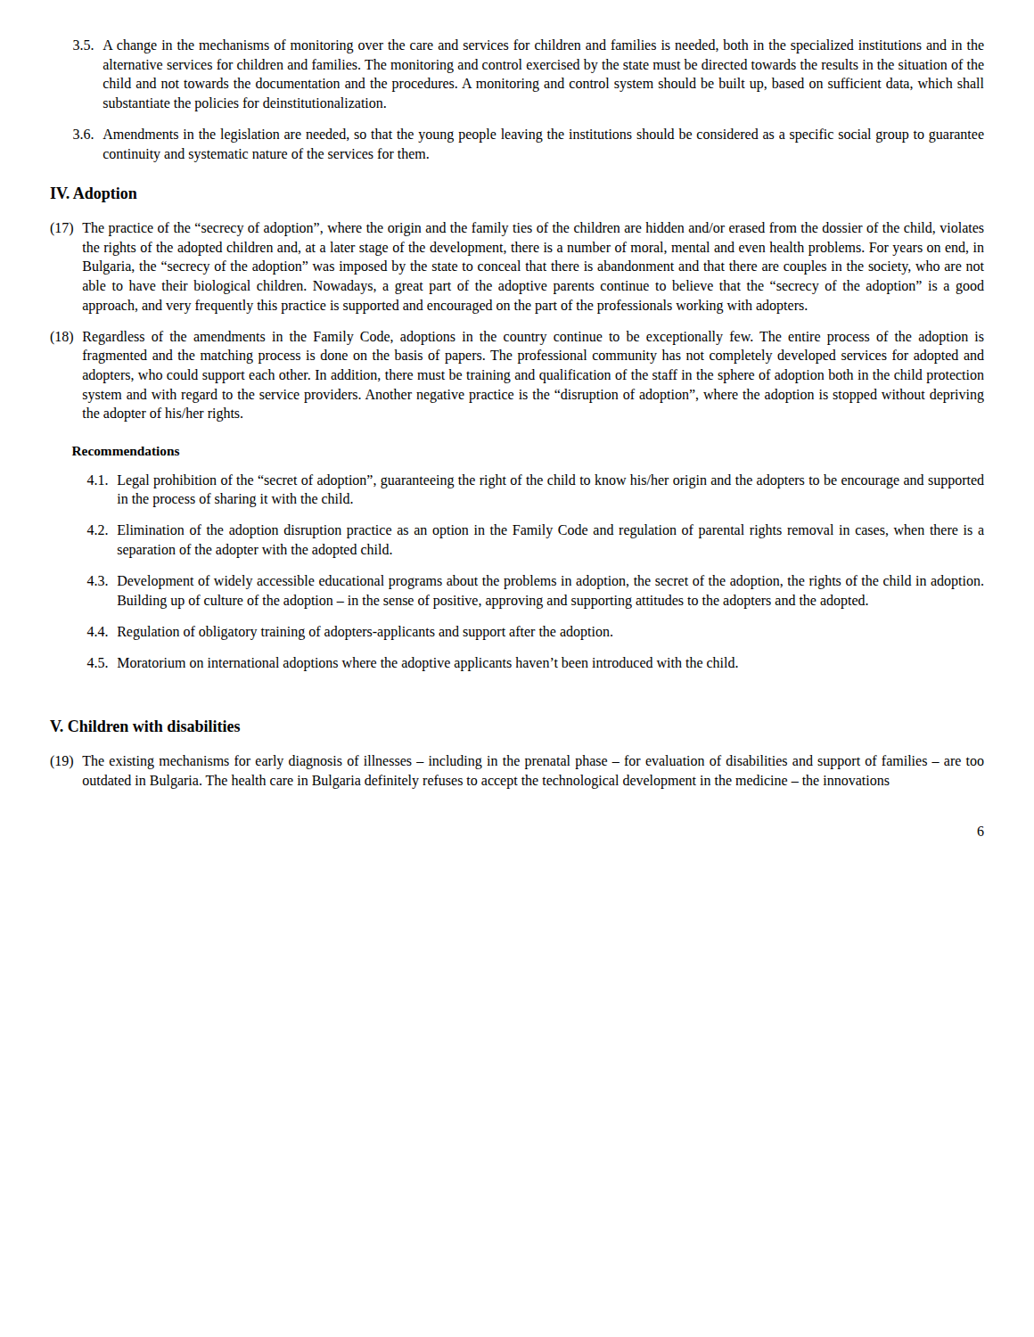3.5. A change in the mechanisms of monitoring over the care and services for children and families is needed, both in the specialized institutions and in the alternative services for children and families. The monitoring and control exercised by the state must be directed towards the results in the situation of the child and not towards the documentation and the procedures. A monitoring and control system should be built up, based on sufficient data, which shall substantiate the policies for deinstitutionalization.
3.6. Amendments in the legislation are needed, so that the young people leaving the institutions should be considered as a specific social group to guarantee continuity and systematic nature of the services for them.
IV. Adoption
(17) The practice of the “secrecy of adoption”, where the origin and the family ties of the children are hidden and/or erased from the dossier of the child, violates the rights of the adopted children and, at a later stage of the development, there is a number of moral, mental and even health problems. For years on end, in Bulgaria, the “secrecy of the adoption” was imposed by the state to conceal that there is abandonment and that there are couples in the society, who are not able to have their biological children. Nowadays, a great part of the adoptive parents continue to believe that the “secrecy of the adoption” is a good approach, and very frequently this practice is supported and encouraged on the part of the professionals working with adopters.
(18) Regardless of the amendments in the Family Code, adoptions in the country continue to be exceptionally few. The entire process of the adoption is fragmented and the matching process is done on the basis of papers. The professional community has not completely developed services for adopted and adopters, who could support each other. In addition, there must be training and qualification of the staff in the sphere of adoption both in the child protection system and with regard to the service providers. Another negative practice is the “disruption of adoption”, where the adoption is stopped without depriving the adopter of his/her rights.
Recommendations
4.1. Legal prohibition of the “secret of adoption”, guaranteeing the right of the child to know his/her origin and the adopters to be encourage and supported in the process of sharing it with the child.
4.2. Elimination of the adoption disruption practice as an option in the Family Code and regulation of parental rights removal in cases, when there is a separation of the adopter with the adopted child.
4.3. Development of widely accessible educational programs about the problems in adoption, the secret of the adoption, the rights of the child in adoption. Building up of culture of the adoption – in the sense of positive, approving and supporting attitudes to the adopters and the adopted.
4.4. Regulation of obligatory training of adopters-applicants and support after the adoption.
4.5. Moratorium on international adoptions where the adoptive applicants haven’t been introduced with the child.
V. Children with disabilities
(19) The existing mechanisms for early diagnosis of illnesses – including in the prenatal phase – for evaluation of disabilities and support of families – are too outdated in Bulgaria. The health care in Bulgaria definitely refuses to accept the technological development in the medicine – the innovations
6